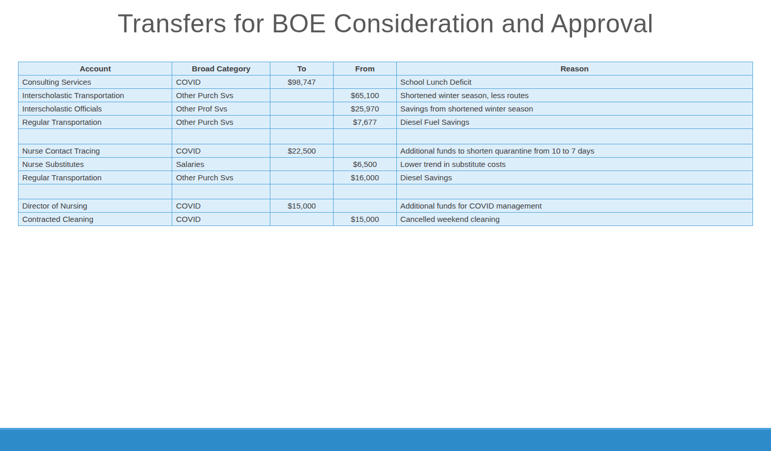Transfers for BOE Consideration and Approval
| Account | Broad Category | To | From | Reason |
| --- | --- | --- | --- | --- |
| Consulting Services | COVID | $98,747 | | School Lunch Deficit |
| Interscholastic Transportation | Other Purch Svs | | $65,100 | Shortened winter season, less routes |
| Interscholastic Officials | Other Prof Svs | | $25,970 | Savings from shortened winter season |
| Regular Transportation | Other Purch Svs | | $7,677 | Diesel Fuel Savings |
| Nurse Contact Tracing | COVID | $22,500 | | Additional funds to shorten quarantine from 10 to 7 days |
| Nurse Substitutes | Salaries | | $6,500 | Lower trend in substitute costs |
| Regular Transportation | Other Purch Svs | | $16,000 | Diesel Savings |
| Director of Nursing | COVID | $15,000 | | Additional funds for COVID management |
| Contracted Cleaning | COVID | | $15,000 | Cancelled weekend cleaning |